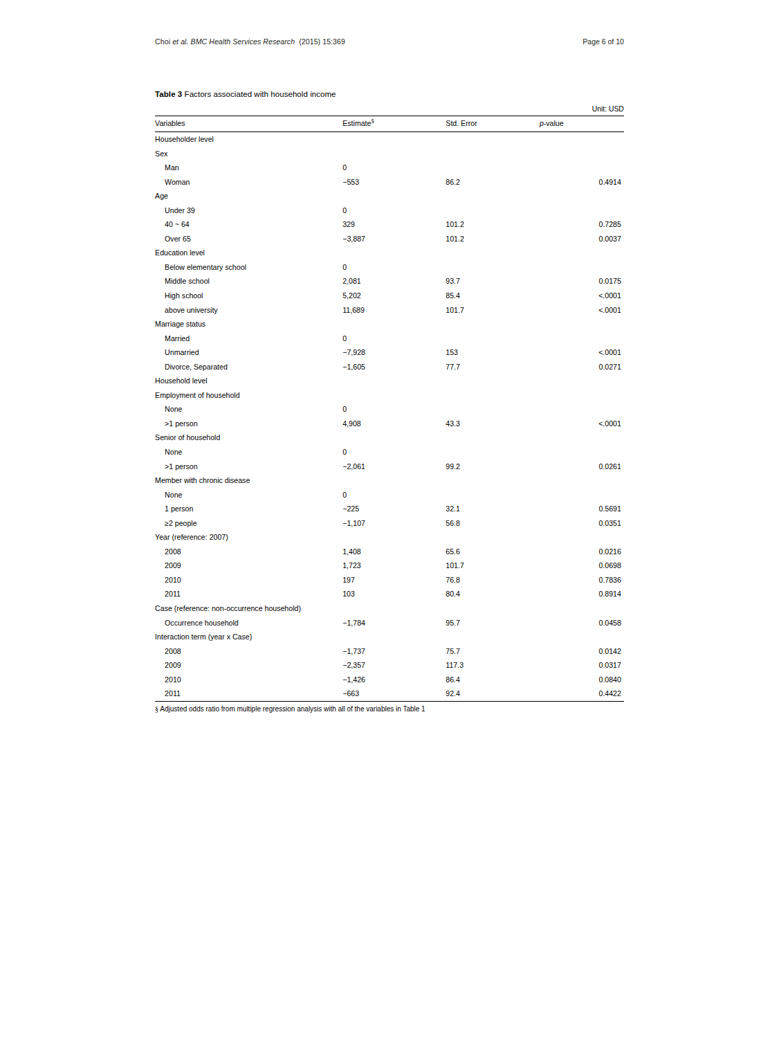Choi et al. BMC Health Services Research (2015) 15:369
Page 6 of 10
Table 3 Factors associated with household income
Unit: USD
| Variables | Estimate § | Std. Error | p -value |
| --- | --- | --- | --- |
| Householder level | | | |
| Sex | | | |
| Man | 0 | | |
| Woman | −553 | 86.2 | 0.4914 |
| Age | | | |
| Under 39 | 0 | | |
| 40 ~ 64 | 329 | 101.2 | 0.7285 |
| Over 65 | −3,887 | 101.2 | 0.0037 |
| Education level | | | |
| Below elementary school | 0 | | |
| Middle school | 2,081 | 93.7 | 0.0175 |
| High school | 5,202 | 85.4 | <.0001 |
| above university | 11,689 | 101.7 | <.0001 |
| Marriage status | | | |
| Married | 0 | | |
| Unmarried | −7,928 | 153 | <.0001 |
| Divorce, Separated | −1,605 | 77.7 | 0.0271 |
| Household level | | | |
| Employment of household | | | |
| None | 0 | | |
| >1 person | 4,908 | 43.3 | <.0001 |
| Senior of household | | | |
| None | 0 | | |
| >1 person | −2,061 | 99.2 | 0.0261 |
| Member with chronic disease | | | |
| None | 0 | | |
| 1 person | −225 | 32.1 | 0.5691 |
| ≥2 people | −1,107 | 56.8 | 0.0351 |
| Year (reference: 2007) | | | |
| 2008 | 1,408 | 65.6 | 0.0216 |
| 2009 | 1,723 | 101.7 | 0.0698 |
| 2010 | 197 | 76.8 | 0.7836 |
| 2011 | 103 | 80.4 | 0.8914 |
| Case (reference: non-occurrence household) | | | |
| Occurrence household | −1,784 | 95.7 | 0.0458 |
| Interaction term (year x Case) | | | |
| 2008 | −1,737 | 75.7 | 0.0142 |
| 2009 | −2,357 | 117.3 | 0.0317 |
| 2010 | −1,426 | 86.4 | 0.0840 |
| 2011 | −663 | 92.4 | 0.4422 |
§ Adjusted odds ratio from multiple regression analysis with all of the variables in Table 1